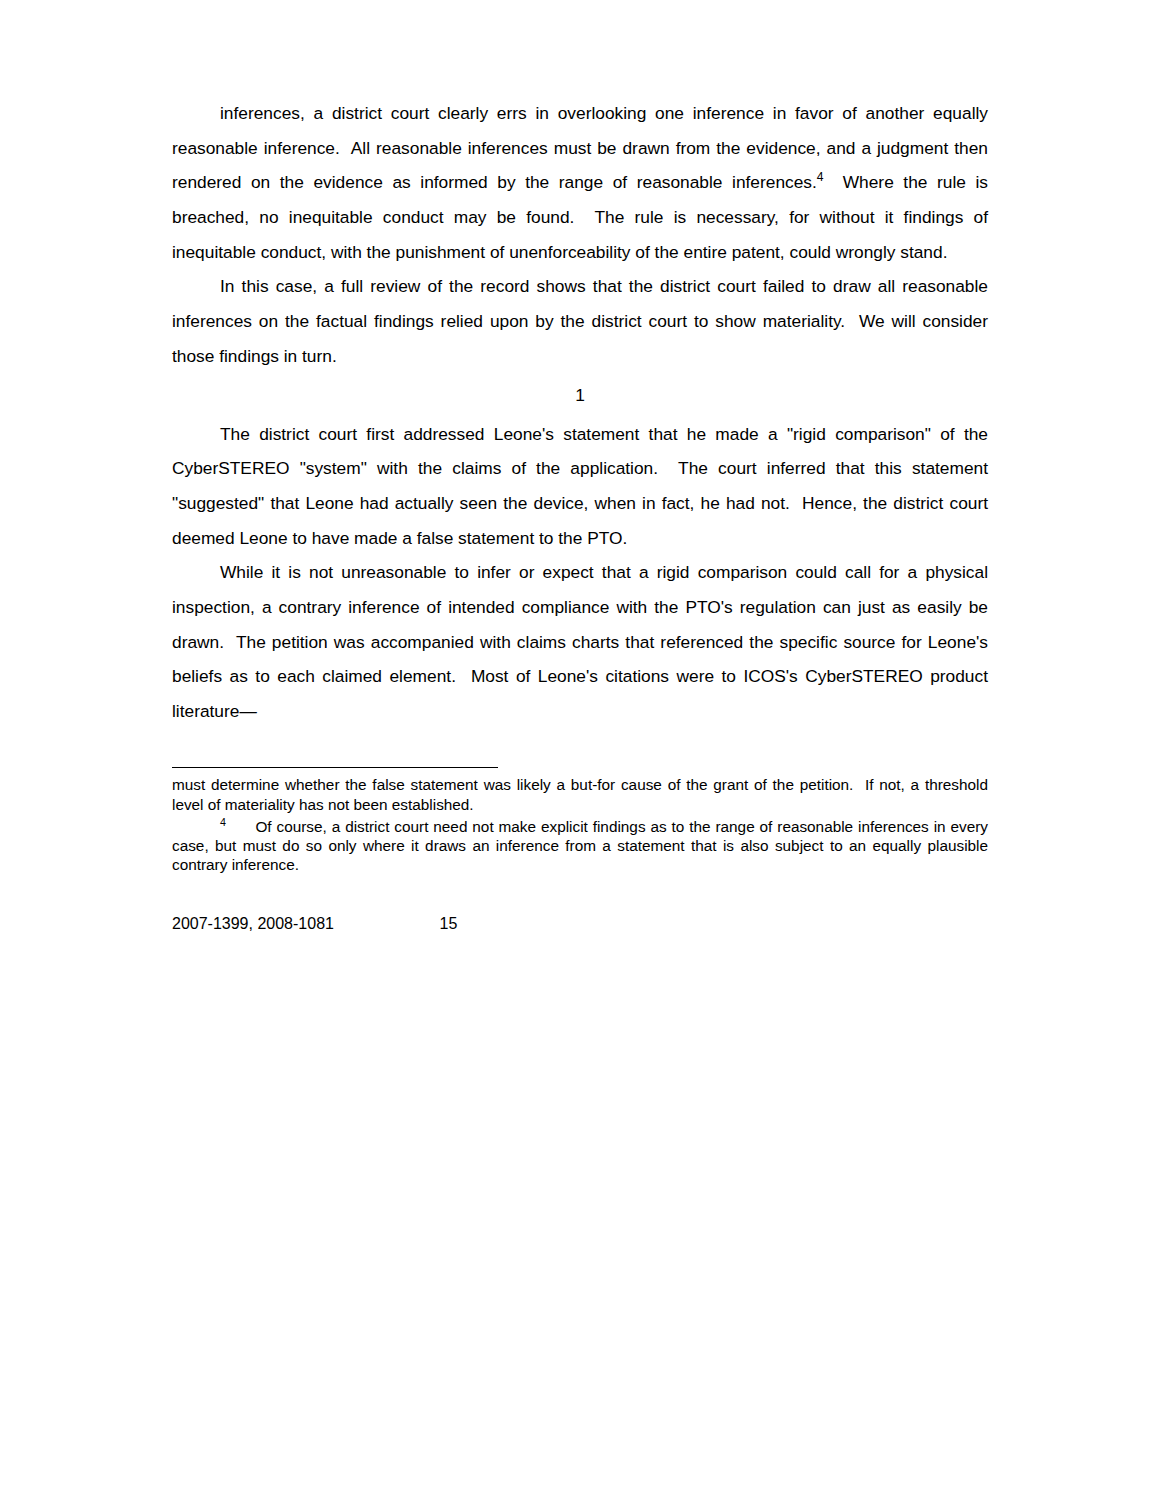inferences, a district court clearly errs in overlooking one inference in favor of another equally reasonable inference. All reasonable inferences must be drawn from the evidence, and a judgment then rendered on the evidence as informed by the range of reasonable inferences.4 Where the rule is breached, no inequitable conduct may be found. The rule is necessary, for without it findings of inequitable conduct, with the punishment of unenforceability of the entire patent, could wrongly stand.
In this case, a full review of the record shows that the district court failed to draw all reasonable inferences on the factual findings relied upon by the district court to show materiality. We will consider those findings in turn.
1
The district court first addressed Leone's statement that he made a "rigid comparison" of the CyberSTEREO "system" with the claims of the application. The court inferred that this statement "suggested" that Leone had actually seen the device, when in fact, he had not. Hence, the district court deemed Leone to have made a false statement to the PTO.
While it is not unreasonable to infer or expect that a rigid comparison could call for a physical inspection, a contrary inference of intended compliance with the PTO's regulation can just as easily be drawn. The petition was accompanied with claims charts that referenced the specific source for Leone's beliefs as to each claimed element. Most of Leone's citations were to ICOS's CyberSTEREO product literature—
must determine whether the false statement was likely a but-for cause of the grant of the petition. If not, a threshold level of materiality has not been established.
4 Of course, a district court need not make explicit findings as to the range of reasonable inferences in every case, but must do so only where it draws an inference from a statement that is also subject to an equally plausible contrary inference.
2007-1399, 2008-108115